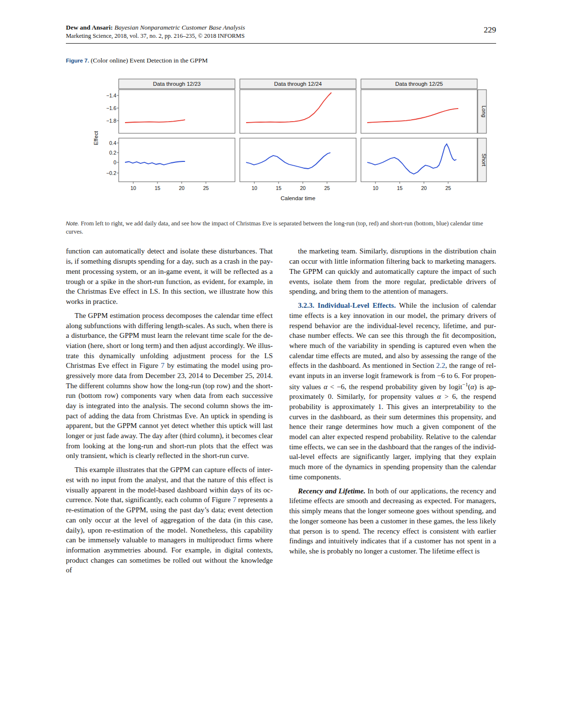Dew and Ansari: Bayesian Nonparametric Customer Base Analysis
Marketing Science, 2018, vol. 37, no. 2, pp. 216–235, © 2018 INFORMS
229
Figure 7. (Color online) Event Detection in the GPPM
Data through 12/23 Data through 12/24 Data through 12/25 Long Short −1.4 −1.6 −1.8 0.4 0.2 0 −0.2 Effect 10 15 20 25 10 15 20 25 10 15 20 25 Calendar time
Note. From left to right, we add daily data, and see how the impact of Christmas Eve is separated between the long-run (top, red) and short-run (bottom, blue) calendar time curves.
function can automatically detect and isolate these disturbances. That is, if something disrupts spending for a day, such as a crash in the payment processing system, or an in-game event, it will be reflected as a trough or a spike in the short-run function, as evident, for example, in the Christmas Eve effect in LS. In this section, we illustrate how this works in practice.
The GPPM estimation process decomposes the calendar time effect along subfunctions with differing length-scales. As such, when there is a disturbance, the GPPM must learn the relevant time scale for the deviation (here, short or long term) and then adjust accordingly. We illustrate this dynamically unfolding adjustment process for the LS Christmas Eve effect in Figure 7 by estimating the model using progressively more data from December 23, 2014 to December 25, 2014. The different columns show how the long-run (top row) and the short-run (bottom row) components vary when data from each successive day is integrated into the analysis. The second column shows the impact of adding the data from Christmas Eve. An uptick in spending is apparent, but the GPPM cannot yet detect whether this uptick will last longer or just fade away. The day after (third column), it becomes clear from looking at the long-run and short-run plots that the effect was only transient, which is clearly reflected in the short-run curve.
This example illustrates that the GPPM can capture effects of interest with no input from the analyst, and that the nature of this effect is visually apparent in the model-based dashboard within days of its occurrence. Note that, significantly, each column of Figure 7 represents a re-estimation of the GPPM, using the past day’s data; event detection can only occur at the level of aggregation of the data (in this case, daily), upon re-estimation of the model. Nonetheless, this capability can be immensely valuable to managers in multiproduct firms where information asymmetries abound. For example, in digital contexts, product changes can sometimes be rolled out without the knowledge of
the marketing team. Similarly, disruptions in the distribution chain can occur with little information filtering back to marketing managers. The GPPM can quickly and automatically capture the impact of such events, isolate them from the more regular, predictable drivers of spending, and bring them to the attention of managers.
3.2.3. Individual-Level Effects. While the inclusion of calendar time effects is a key innovation in our model, the primary drivers of respend behavior are the individual-level recency, lifetime, and purchase number effects. We can see this through the fit decomposition, where much of the variability in spending is captured even when the calendar time effects are muted, and also by assessing the range of the effects in the dashboard. As mentioned in Section 2.2, the range of relevant inputs in an inverse logit framework is from −6 to 6. For propensity values α < −6, the respend probability given by logit−1(α) is approximately 0. Similarly, for propensity values α > 6, the respend probability is approximately 1. This gives an interpretability to the curves in the dashboard, as their sum determines this propensity, and hence their range determines how much a given component of the model can alter expected respend probability. Relative to the calendar time effects, we can see in the dashboard that the ranges of the individual-level effects are significantly larger, implying that they explain much more of the dynamics in spending propensity than the calendar time components.
Recency and Lifetime. In both of our applications, the recency and lifetime effects are smooth and decreasing as expected. For managers, this simply means that the longer someone goes without spending, and the longer someone has been a customer in these games, the less likely that person is to spend. The recency effect is consistent with earlier findings and intuitively indicates that if a customer has not spent in a while, she is probably no longer a customer. The lifetime effect is